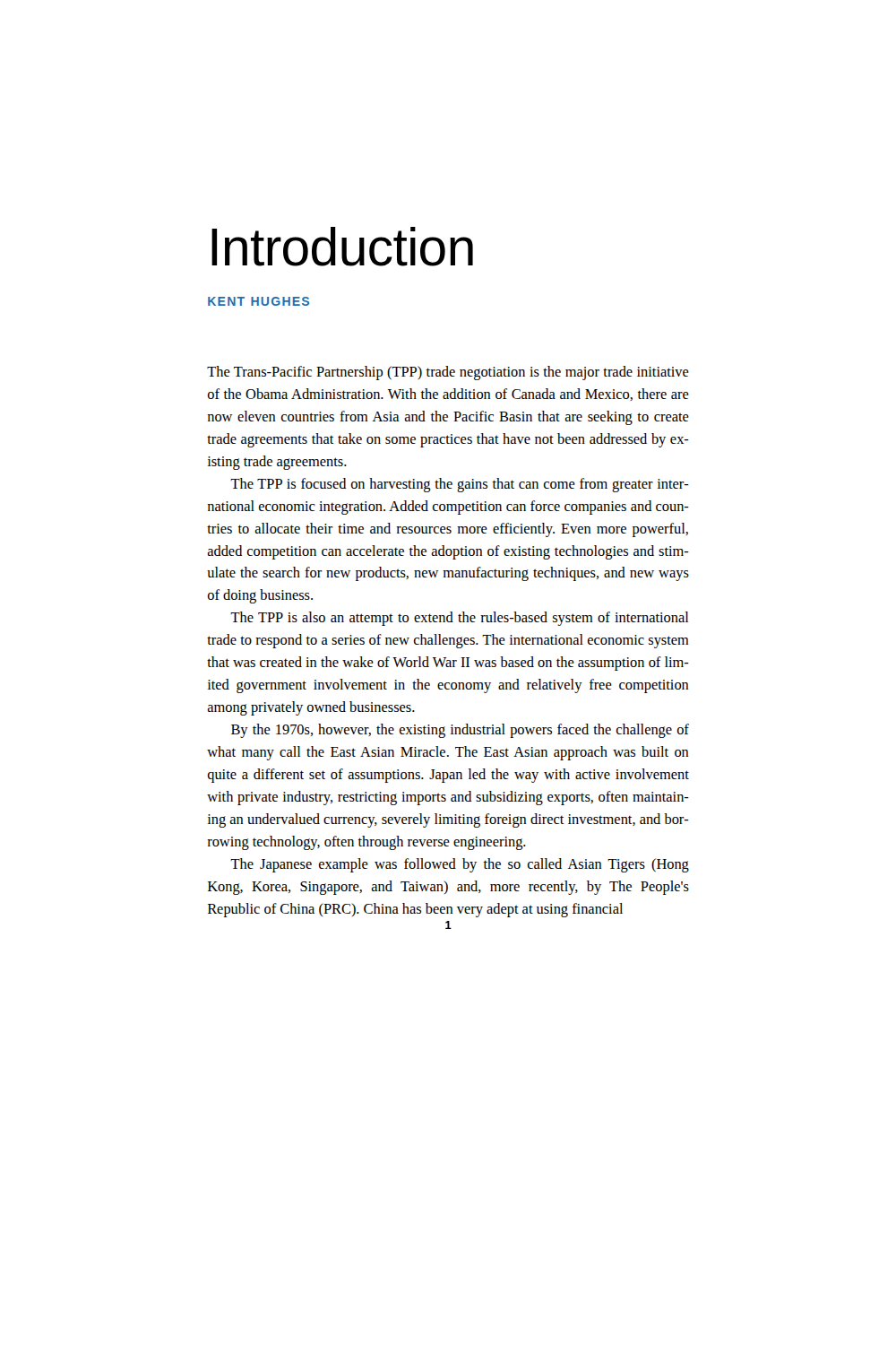Introduction
KENT HUGHES
The Trans-Pacific Partnership (TPP) trade negotiation is the major trade initiative of the Obama Administration. With the addition of Canada and Mexico, there are now eleven countries from Asia and the Pacific Basin that are seeking to create trade agreements that take on some practices that have not been addressed by existing trade agreements.
The TPP is focused on harvesting the gains that can come from greater international economic integration. Added competition can force companies and countries to allocate their time and resources more efficiently. Even more powerful, added competition can accelerate the adoption of existing technologies and stimulate the search for new products, new manufacturing techniques, and new ways of doing business.
The TPP is also an attempt to extend the rules-based system of international trade to respond to a series of new challenges. The international economic system that was created in the wake of World War II was based on the assumption of limited government involvement in the economy and relatively free competition among privately owned businesses.
By the 1970s, however, the existing industrial powers faced the challenge of what many call the East Asian Miracle. The East Asian approach was built on quite a different set of assumptions. Japan led the way with active involvement with private industry, restricting imports and subsidizing exports, often maintaining an undervalued currency, severely limiting foreign direct investment, and borrowing technology, often through reverse engineering.
The Japanese example was followed by the so called Asian Tigers (Hong Kong, Korea, Singapore, and Taiwan) and, more recently, by The People's Republic of China (PRC). China has been very adept at using financial
1